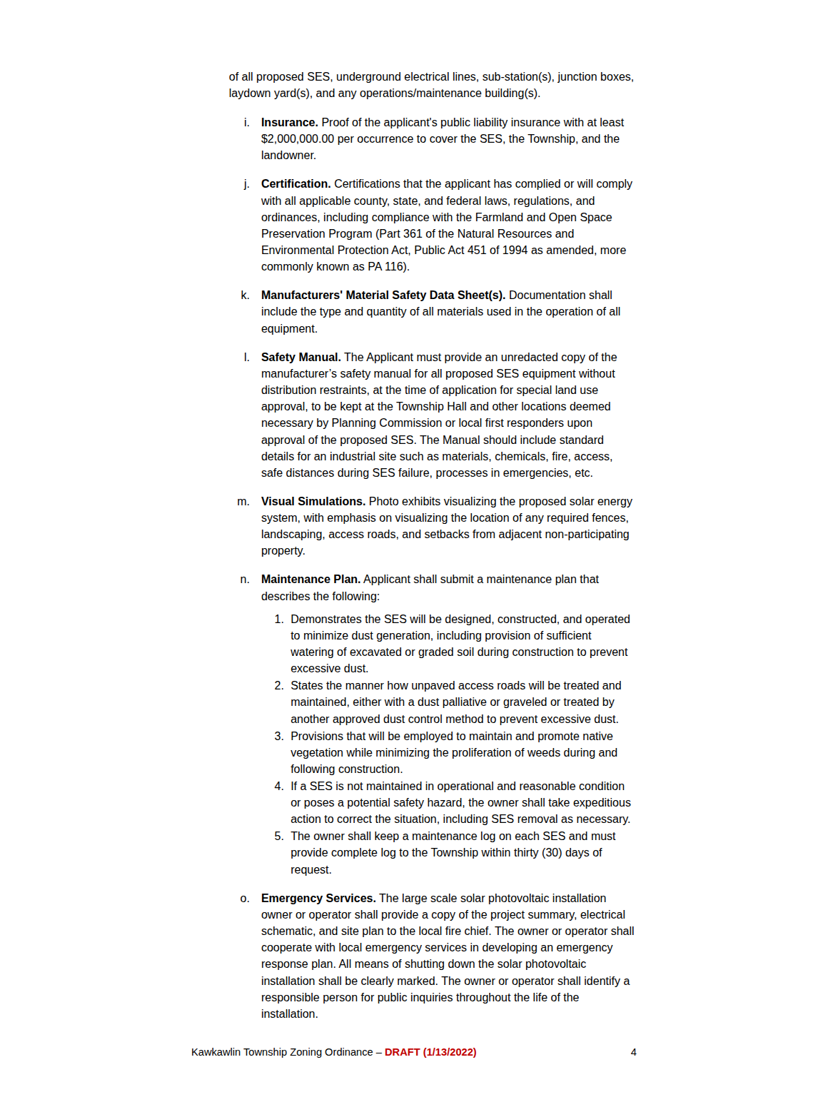of all proposed SES, underground electrical lines, sub-station(s), junction boxes, laydown yard(s), and any operations/maintenance building(s).
Insurance. Proof of the applicant's public liability insurance with at least $2,000,000.00 per occurrence to cover the SES, the Township, and the landowner.
Certification. Certifications that the applicant has complied or will comply with all applicable county, state, and federal laws, regulations, and ordinances, including compliance with the Farmland and Open Space Preservation Program (Part 361 of the Natural Resources and Environmental Protection Act, Public Act 451 of 1994 as amended, more commonly known as PA 116).
Manufacturers' Material Safety Data Sheet(s). Documentation shall include the type and quantity of all materials used in the operation of all equipment.
Safety Manual. The Applicant must provide an unredacted copy of the manufacturer’s safety manual for all proposed SES equipment without distribution restraints, at the time of application for special land use approval, to be kept at the Township Hall and other locations deemed necessary by Planning Commission or local first responders upon approval of the proposed SES. The Manual should include standard details for an industrial site such as materials, chemicals, fire, access, safe distances during SES failure, processes in emergencies, etc.
Visual Simulations. Photo exhibits visualizing the proposed solar energy system, with emphasis on visualizing the location of any required fences, landscaping, access roads, and setbacks from adjacent non-participating property.
Maintenance Plan. Applicant shall submit a maintenance plan that describes the following:
Demonstrates the SES will be designed, constructed, and operated to minimize dust generation, including provision of sufficient watering of excavated or graded soil during construction to prevent excessive dust.
States the manner how unpaved access roads will be treated and maintained, either with a dust palliative or graveled or treated by another approved dust control method to prevent excessive dust.
Provisions that will be employed to maintain and promote native vegetation while minimizing the proliferation of weeds during and following construction.
If a SES is not maintained in operational and reasonable condition or poses a potential safety hazard, the owner shall take expeditious action to correct the situation, including SES removal as necessary.
The owner shall keep a maintenance log on each SES and must provide complete log to the Township within thirty (30) days of request.
Emergency Services. The large scale solar photovoltaic installation owner or operator shall provide a copy of the project summary, electrical schematic, and site plan to the local fire chief. The owner or operator shall cooperate with local emergency services in developing an emergency response plan. All means of shutting down the solar photovoltaic installation shall be clearly marked. The owner or operator shall identify a responsible person for public inquiries throughout the life of the installation.
Kawkawlin Township Zoning Ordinance – DRAFT (1/13/2022) 4